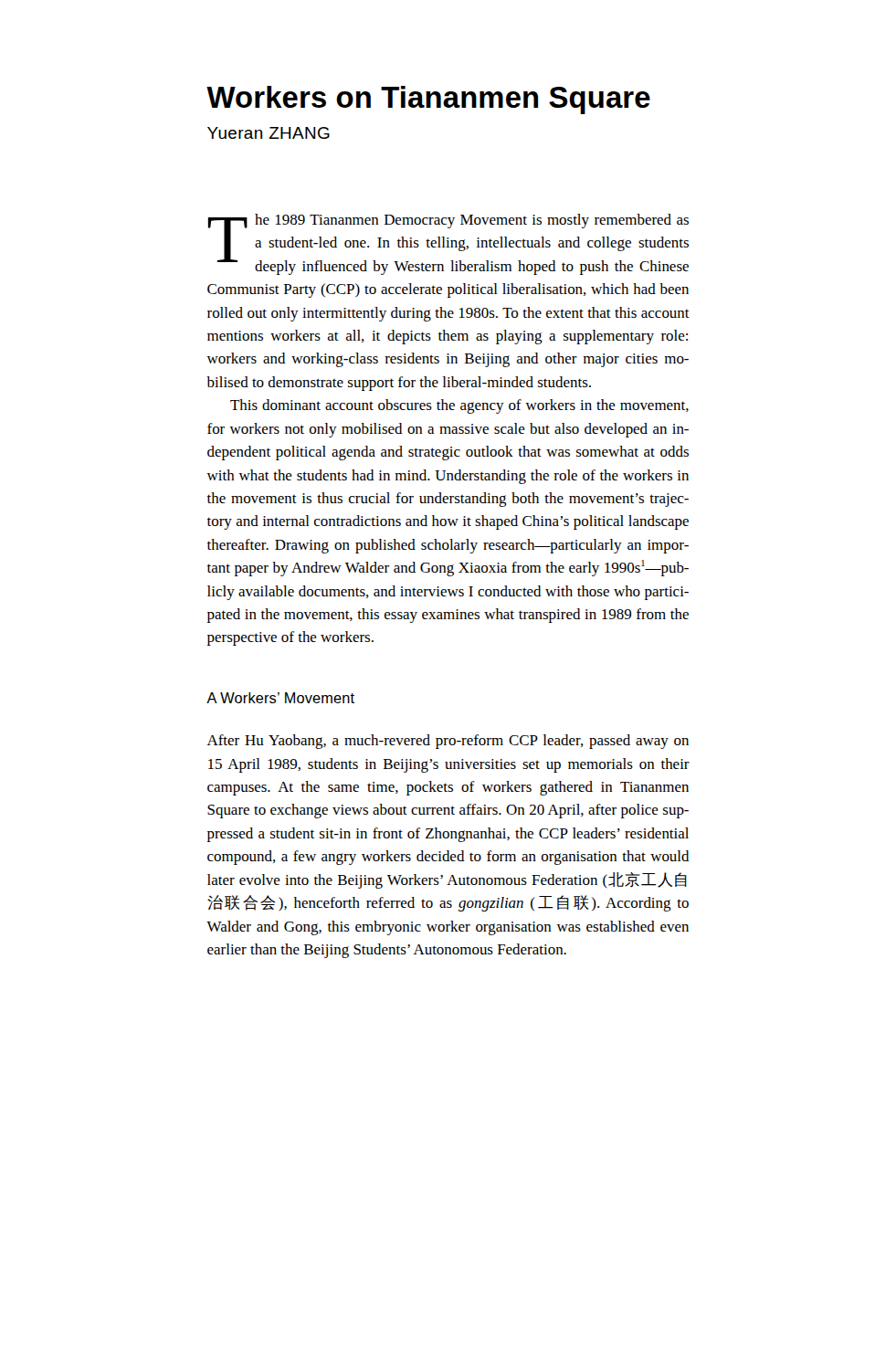Workers on Tiananmen Square
Yueran ZHANG
The 1989 Tiananmen Democracy Movement is mostly remembered as a student-led one. In this telling, intellectuals and college students deeply influenced by Western liberalism hoped to push the Chinese Communist Party (CCP) to accelerate political liberalisation, which had been rolled out only intermittently during the 1980s. To the extent that this account mentions workers at all, it depicts them as playing a supplementary role: workers and working-class residents in Beijing and other major cities mobilised to demonstrate support for the liberal-minded students.
This dominant account obscures the agency of workers in the movement, for workers not only mobilised on a massive scale but also developed an independent political agenda and strategic outlook that was somewhat at odds with what the students had in mind. Understanding the role of the workers in the movement is thus crucial for understanding both the movement’s trajectory and internal contradictions and how it shaped China’s political landscape thereafter. Drawing on published scholarly research—particularly an important paper by Andrew Walder and Gong Xiaoxia from the early 1990s1—publicly available documents, and interviews I conducted with those who participated in the movement, this essay examines what transpired in 1989 from the perspective of the workers.
A Workers’ Movement
After Hu Yaobang, a much-revered pro-reform CCP leader, passed away on 15 April 1989, students in Beijing’s universities set up memorials on their campuses. At the same time, pockets of workers gathered in Tiananmen Square to exchange views about current affairs. On 20 April, after police suppressed a student sit-in in front of Zhongnanhai, the CCP leaders’ residential compound, a few angry workers decided to form an organisation that would later evolve into the Beijing Workers’ Autonomous Federation (北京工人自治联合会), henceforth referred to as gongzilian (工自联). According to Walder and Gong, this embryonic worker organisation was established even earlier than the Beijing Students’ Autonomous Federation.